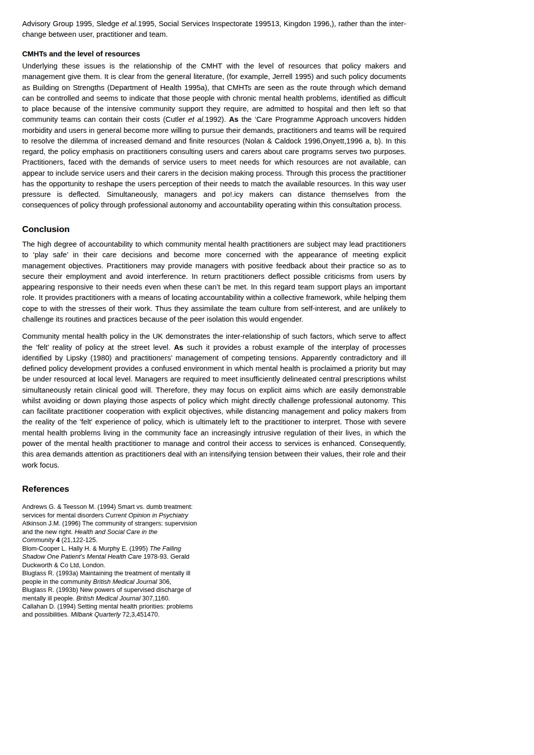Advisory Group 1995, Sledge et al. 1995, Social Services Inspectorate 199513, Kingdon 1996,), rather than the inter-change between user, practitioner and team.
CMHTs and the level of resources
Underlying these issues is the relationship of the CMHT with the level of resources that policy makers and management give them. It is clear from the general literature, (for example, Jerrell 1995) and such policy documents as Building on Strengths (Department of Health 1995a), that CMHTs are seen as the route through which demand can be controlled and seems to indicate that those people with chronic mental health problems, identified as difficult to place because of the intensive community support they require, are admitted to hospital and then left so that community teams can contain their costs (Cutler et al. 1992). As the ‘Care Programme Approach uncovers hidden morbidity and users in general become more willing to pursue their demands, practitioners and teams will be required to resolve the dilemma of increased demand and finite resources (Nolan & Caldock 1996,Onyett,1996 a, b). In this regard, the policy emphasis on practitioners consulting users and carers about care programs serves two purposes. Practitioners, faced with the demands of service users to meet needs for which resources are not available, can appear to include service users and their carers in the decision making process. Through this process the practitioner has the opportunity to reshape the users perception of their needs to match the available resources. In this way user pressure is deflected. Simultaneously, managers and po!.icy makers can distance themselves from the consequences of policy through professional autonomy and accountability operating within this consultation process.
Conclusion
The high degree of accountability to which community mental health practitioners are subject may lead practitioners to ‘play safe’ in their care decisions and become more concerned with the appearance of meeting explicit management objectives. Practitioners may provide managers with positive feedback about their practice so as to secure their employment and avoid interference. In return practitioners deflect possible criticisms from users by appearing responsive to their needs even when these can’t be met. In this regard team support plays an important role. It provides practitioners with a means of locating accountability within a collective framework, while helping them cope to with the stresses of their work. Thus they assimilate the team culture from self-interest, and are unlikely to challenge its routines and practices because of the peer isolation this would engender.
Community mental health policy in the UK demonstrates the inter-relationship of such factors, which serve to affect the ’felt’ reality of policy at the street level. As such it provides a robust example of the interplay of processes identified by Lipsky (1980) and practitioners’ management of competing tensions. Apparently contradictory and ill defined policy development provides a confused environment in which mental health is proclaimed a priority but may be under resourced at local level. Managers are required to meet insufficiently delineated central prescriptions whilst simultaneously retain clinical good will. Therefore, they may focus on explicit aims which are easily demonstrable whilst avoiding or down playing those aspects of policy which might directly challenge professional autonomy. This can facilitate practitioner cooperation with explicit objectives, while distancing management and policy makers from the reality of the 'felt' experience of policy, which is ultimately left to the practitioner to interpret. Those with severe mental health problems living in the community face an increasingly intrusive regulation of their lives, in which the power of the mental health practitioner to manage and control their access to services is enhanced. Consequently, this area demands attention as practitioners deal with an intensifying tension between their values, their role and their work focus.
References
Andrews G. & Teesson M. (1994) Smart vs. dumb treatment:
services for mental disorders Current Opinion in Psychiatry
Atkinson J.M. (1996) The community of strangers: supervision
and the new right. Health and Social Care in the
Community 4 (21,122-125.
Blom-Cooper L. Hally H. & Murphy E. (1995) The Falling
Shadow One Patient's Mental Health Care 1978-93. Gerald
Duckworth & Co Ltd, London.
Bluglass R. (1993a) Maintaining the treatment of mentally ill
people in the community British Medical Journal 306,
Bluglass R. (1993b) New powers of supervised discharge of
mentally ill people. British Medical Journal 307,1160.
Callahan D. (1994) Setting mental health priorities: problems
and possibilities. Milbank Quarterly 72,3,451470.